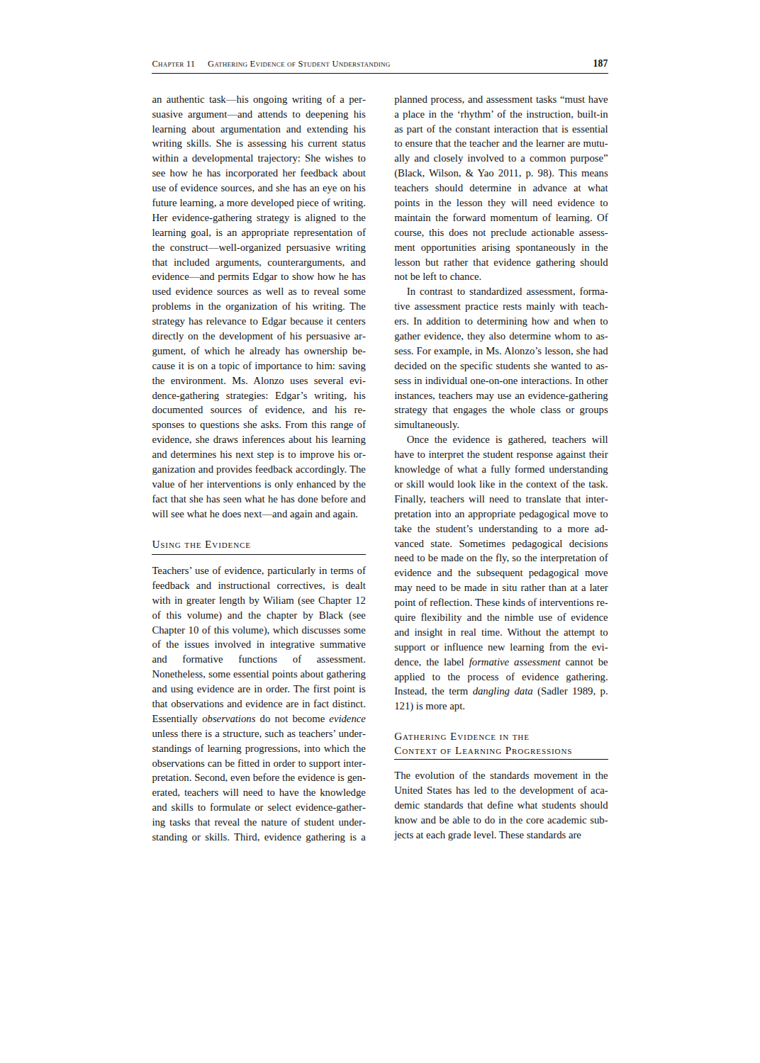Chapter 11 Gathering Evidence of Student Understanding 187
an authentic task—his ongoing writing of a persuasive argument—and attends to deepening his learning about argumentation and extending his writing skills. She is assessing his current status within a developmental trajectory: She wishes to see how he has incorporated her feedback about use of evidence sources, and she has an eye on his future learning, a more developed piece of writing. Her evidence-gathering strategy is aligned to the learning goal, is an appropriate representation of the construct—well-organized persuasive writing that included arguments, counterarguments, and evidence—and permits Edgar to show how he has used evidence sources as well as to reveal some problems in the organization of his writing. The strategy has relevance to Edgar because it centers directly on the development of his persuasive argument, of which he already has ownership because it is on a topic of importance to him: saving the environment. Ms. Alonzo uses several evidence-gathering strategies: Edgar’s writing, his documented sources of evidence, and his responses to questions she asks. From this range of evidence, she draws inferences about his learning and determines his next step is to improve his organization and provides feedback accordingly. The value of her interventions is only enhanced by the fact that she has seen what he has done before and will see what he does next—and again and again.
Using the Evidence
Teachers’ use of evidence, particularly in terms of feedback and instructional correctives, is dealt with in greater length by Wiliam (see Chapter 12 of this volume) and the chapter by Black (see Chapter 10 of this volume), which discusses some of the issues involved in integrative summative and formative functions of assessment. Nonetheless, some essential points about gathering and using evidence are in order. The first point is that observations and evidence are in fact distinct. Essentially observations do not become evidence unless there is a structure, such as teachers’ understandings of learning progressions, into which the observations can be fitted in order to support interpretation. Second, even before the evidence is generated, teachers will need to have the knowledge and skills to formulate or select evidence-gathering tasks that reveal the nature of student understanding or skills. Third, evidence gathering is a planned process, and assessment tasks “must have a place in the ‘rhythm’ of the instruction, built-in as part of the constant interaction that is essential to ensure that the teacher and the learner are mutually and closely involved to a common purpose” (Black, Wilson, & Yao 2011, p. 98). This means teachers should determine in advance at what points in the lesson they will need evidence to maintain the forward momentum of learning. Of course, this does not preclude actionable assessment opportunities arising spontaneously in the lesson but rather that evidence gathering should not be left to chance.
In contrast to standardized assessment, formative assessment practice rests mainly with teachers. In addition to determining how and when to gather evidence, they also determine whom to assess. For example, in Ms. Alonzo’s lesson, she had decided on the specific students she wanted to assess in individual one-on-one interactions. In other instances, teachers may use an evidence-gathering strategy that engages the whole class or groups simultaneously.
Once the evidence is gathered, teachers will have to interpret the student response against their knowledge of what a fully formed understanding or skill would look like in the context of the task. Finally, teachers will need to translate that interpretation into an appropriate pedagogical move to take the student’s understanding to a more advanced state. Sometimes pedagogical decisions need to be made on the fly, so the interpretation of evidence and the subsequent pedagogical move may need to be made in situ rather than at a later point of reflection. These kinds of interventions require flexibility and the nimble use of evidence and insight in real time. Without the attempt to support or influence new learning from the evidence, the label formative assessment cannot be applied to the process of evidence gathering. Instead, the term dangling data (Sadler 1989, p. 121) is more apt.
Gathering Evidence in the
Context of Learning Progressions
The evolution of the standards movement in the United States has led to the development of academic standards that define what students should know and be able to do in the core academic subjects at each grade level. These standards are